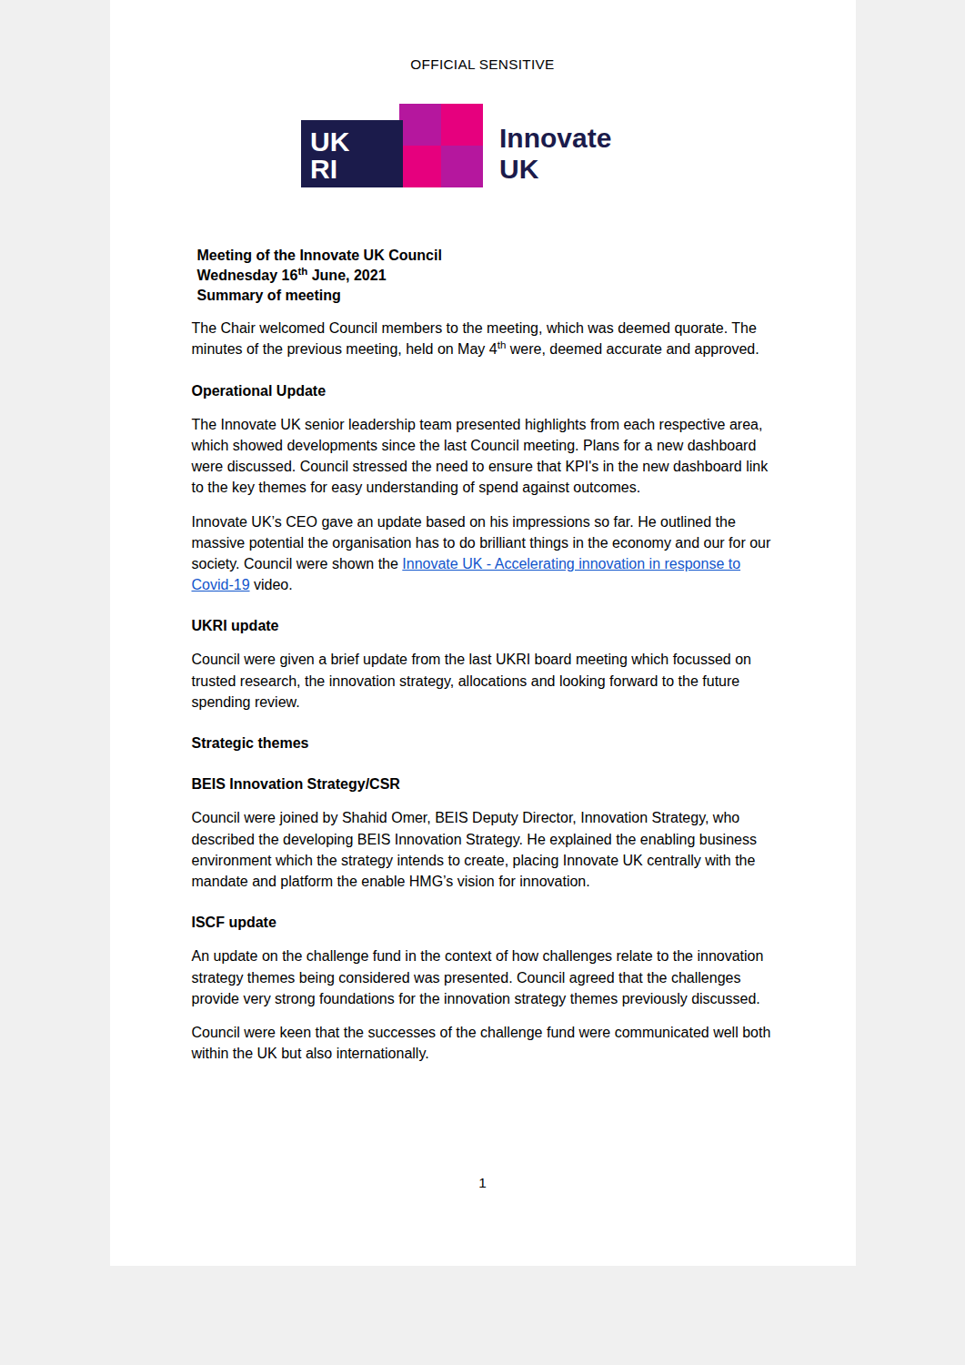OFFICIAL SENSITIVE
UK RI Innovate UK
Meeting of the Innovate UK Council Wednesday 16th June, 2021 Summary of meeting
The Chair welcomed Council members to the meeting, which was deemed quorate. The minutes of the previous meeting, held on May 4th were, deemed accurate and approved.
Operational Update
The Innovate UK senior leadership team presented highlights from each respective area, which showed developments since the last Council meeting. Plans for a new dashboard were discussed. Council stressed the need to ensure that KPI's in the new dashboard link to the key themes for easy understanding of spend against outcomes.
Innovate UK’s CEO gave an update based on his impressions so far. He outlined the massive potential the organisation has to do brilliant things in the economy and our for our society. Council were shown the Innovate UK - Accelerating innovation in response to Covid-19 video.
UKRI update
Council were given a brief update from the last UKRI board meeting which focussed on trusted research, the innovation strategy, allocations and looking forward to the future spending review.
Strategic themes
BEIS Innovation Strategy/CSR
Council were joined by Shahid Omer, BEIS Deputy Director, Innovation Strategy, who described the developing BEIS Innovation Strategy. He explained the enabling business environment which the strategy intends to create, placing Innovate UK centrally with the mandate and platform the enable HMG’s vision for innovation.
ISCF update
An update on the challenge fund in the context of how challenges relate to the innovation strategy themes being considered was presented. Council agreed that the challenges provide very strong foundations for the innovation strategy themes previously discussed.
Council were keen that the successes of the challenge fund were communicated well both within the UK but also internationally.
1